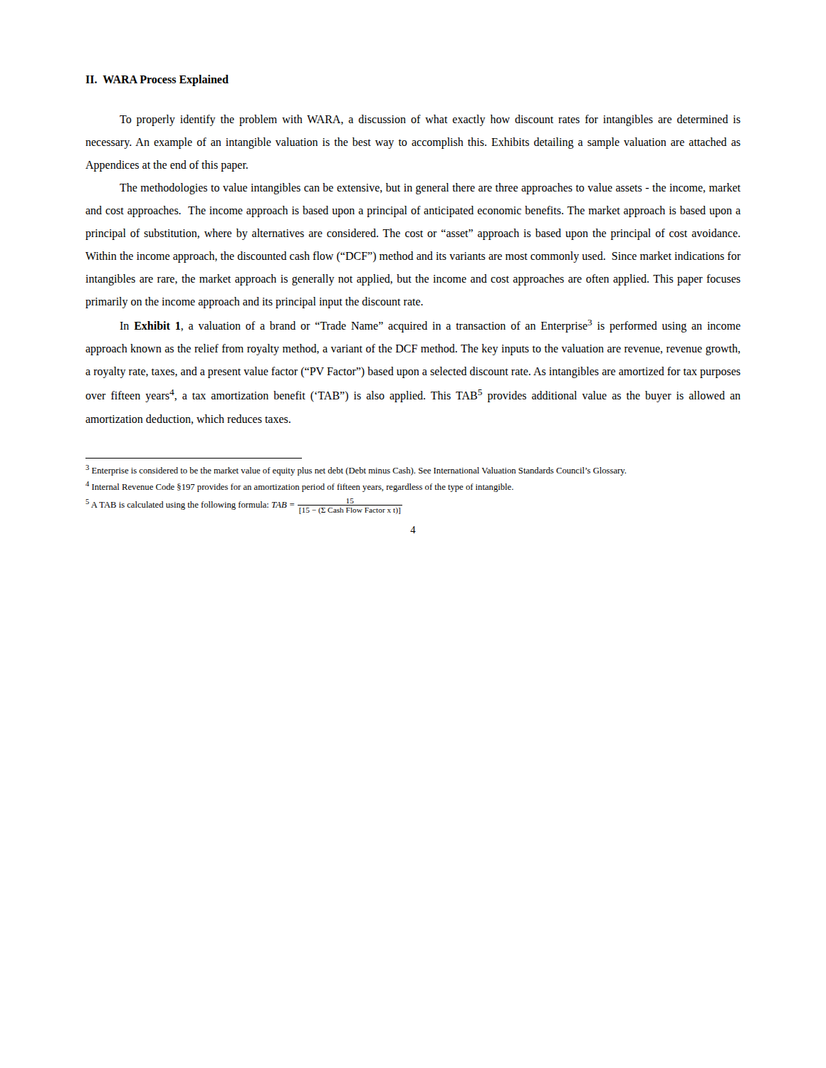II. WARA Process Explained
To properly identify the problem with WARA, a discussion of what exactly how discount rates for intangibles are determined is necessary. An example of an intangible valuation is the best way to accomplish this. Exhibits detailing a sample valuation are attached as Appendices at the end of this paper.
The methodologies to value intangibles can be extensive, but in general there are three approaches to value assets - the income, market and cost approaches. The income approach is based upon a principal of anticipated economic benefits. The market approach is based upon a principal of substitution, where by alternatives are considered. The cost or “asset” approach is based upon the principal of cost avoidance. Within the income approach, the discounted cash flow (“DCF”) method and its variants are most commonly used. Since market indications for intangibles are rare, the market approach is generally not applied, but the income and cost approaches are often applied. This paper focuses primarily on the income approach and its principal input the discount rate.
In Exhibit 1, a valuation of a brand or “Trade Name” acquired in a transaction of an Enterprise3 is performed using an income approach known as the relief from royalty method, a variant of the DCF method. The key inputs to the valuation are revenue, revenue growth, a royalty rate, taxes, and a present value factor (“PV Factor”) based upon a selected discount rate. As intangibles are amortized for tax purposes over fifteen years4, a tax amortization benefit (‘TAB”) is also applied. This TAB5 provides additional value as the buyer is allowed an amortization deduction, which reduces taxes.
3 Enterprise is considered to be the market value of equity plus net debt (Debt minus Cash). See International Valuation Standards Council’s Glossary.
4 Internal Revenue Code §197 provides for an amortization period of fifteen years, regardless of the type of intangible.
5 A TAB is calculated using the following formula: TAB = 15[15 − (Σ Cash Flow Factor x t)]
4